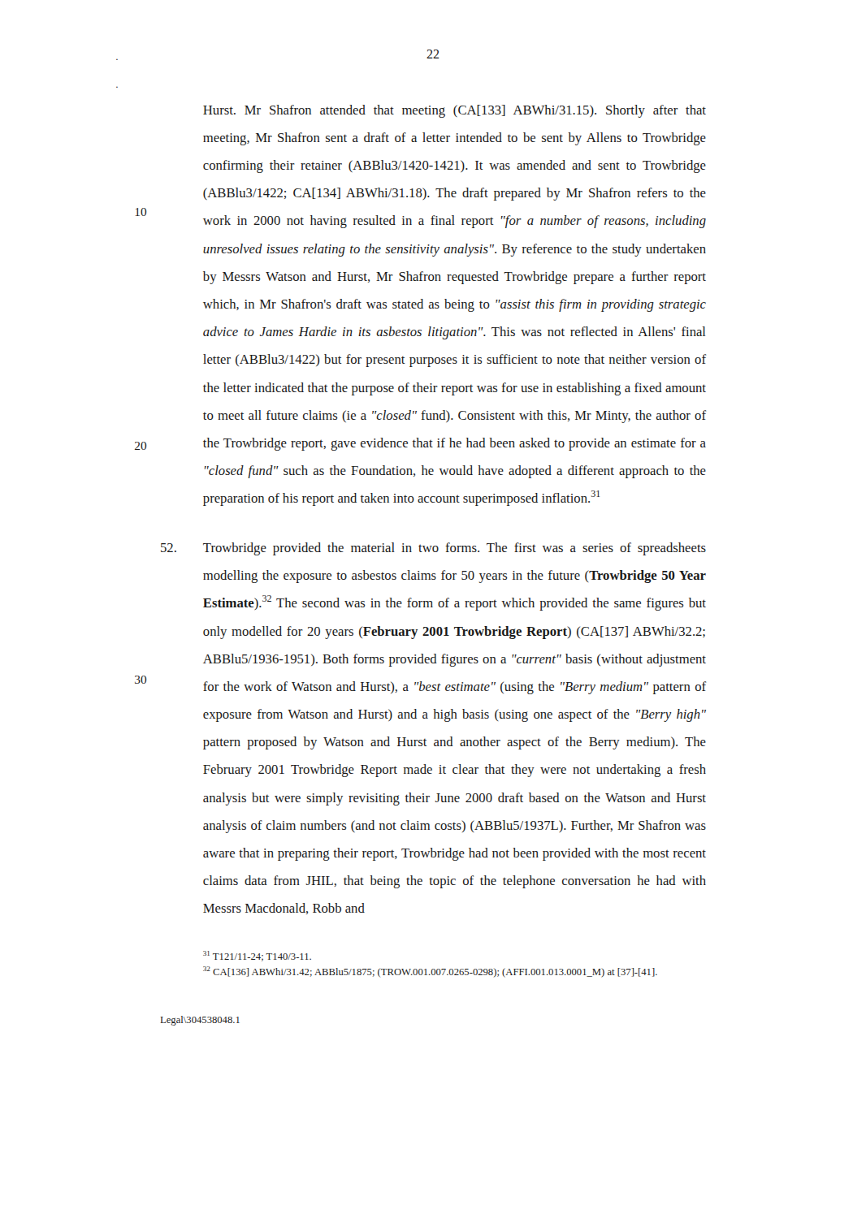.
.
22
Hurst. Mr Shafron attended that meeting (CA[133] ABWhi/31.15). Shortly after that meeting, Mr Shafron sent a draft of a letter intended to be sent by Allens to Trowbridge confirming their retainer (ABBlu3/1420-1421). It was amended and sent to Trowbridge (ABBlu3/1422; CA[134] ABWhi/31.18). The draft prepared by Mr Shafron refers to the work in 2000 not having resulted in a final report "for a number of reasons, including unresolved issues relating to the sensitivity analysis". By reference to the study undertaken by Messrs Watson and Hurst, Mr Shafron requested Trowbridge prepare a further report which, in Mr Shafron's draft was stated as being to "assist this firm in providing strategic advice to James Hardie in its asbestos litigation". This was not reflected in Allens' final letter (ABBlu3/1422) but for present purposes it is sufficient to note that neither version of the letter indicated that the purpose of their report was for use in establishing a fixed amount to meet all future claims (ie a "closed" fund). Consistent with this, Mr Minty, the author of the Trowbridge report, gave evidence that if he had been asked to provide an estimate for a "closed fund" such as the Foundation, he would have adopted a different approach to the preparation of his report and taken into account superimposed inflation.31
52.
Trowbridge provided the material in two forms. The first was a series of spreadsheets modelling the exposure to asbestos claims for 50 years in the future (Trowbridge 50 Year Estimate).32 The second was in the form of a report which provided the same figures but only modelled for 20 years (February 2001 Trowbridge Report) (CA[137] ABWhi/32.2; ABBlu5/1936-1951). Both forms provided figures on a "current" basis (without adjustment for the work of Watson and Hurst), a "best estimate" (using the "Berry medium" pattern of exposure from Watson and Hurst) and a high basis (using one aspect of the "Berry high" pattern proposed by Watson and Hurst and another aspect of the Berry medium). The February 2001 Trowbridge Report made it clear that they were not undertaking a fresh analysis but were simply revisiting their June 2000 draft based on the Watson and Hurst analysis of claim numbers (and not claim costs) (ABBlu5/1937L). Further, Mr Shafron was aware that in preparing their report, Trowbridge had not been provided with the most recent claims data from JHIL, that being the topic of the telephone conversation he had with Messrs Macdonald, Robb and
10
20
30
31 T121/11-24; T140/3-11.
32 CA[136] ABWhi/31.42; ABBlu5/1875; (TROW.001.007.0265-0298); (AFFI.001.013.0001_M) at [37]-[41].
Legal\304538048.1